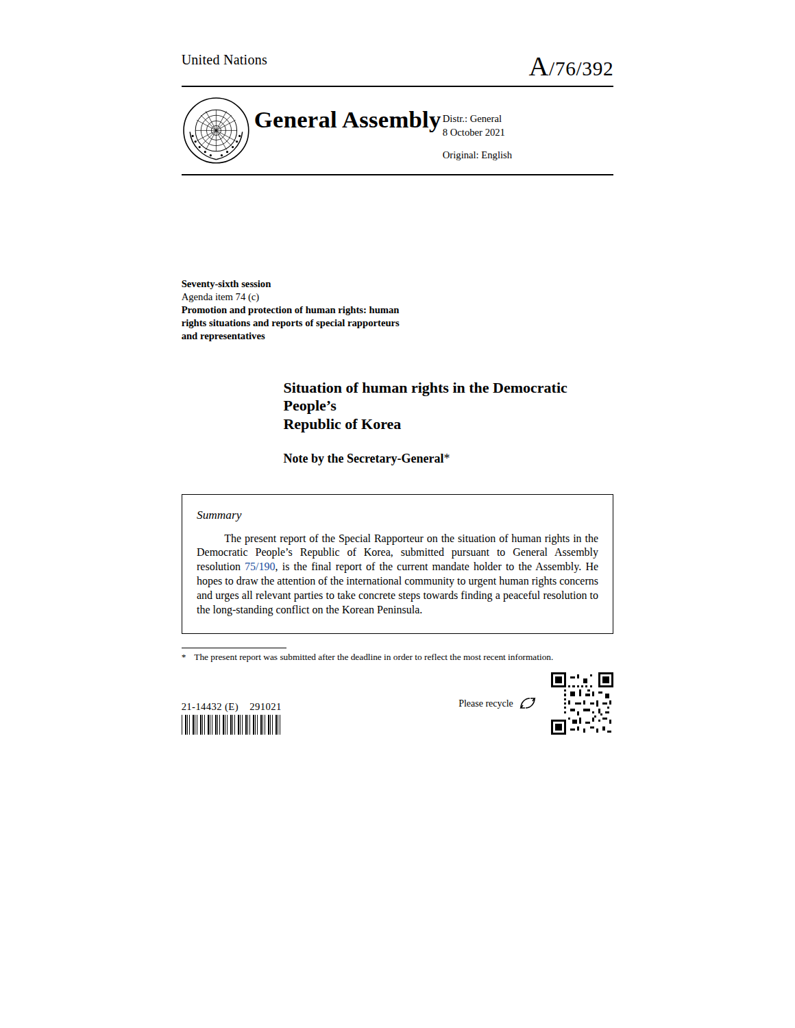United Nations
A/76/392
General Assembly
Distr.: General
8 October 2021
Original: English
Seventy-sixth session
Agenda item 74 (c)
Promotion and protection of human rights: human
rights situations and reports of special rapporteurs
and representatives
Situation of human rights in the Democratic People’s
Republic of Korea
Note by the Secretary-General*
Summary
The present report of the Special Rapporteur on the situation of human rights in the Democratic People’s Republic of Korea, submitted pursuant to General Assembly resolution 75/190, is the final report of the current mandate holder to the Assembly. He hopes to draw the attention of the international community to urgent human rights concerns and urges all relevant parties to take concrete steps towards finding a peaceful resolution to the long-standing conflict on the Korean Peninsula.
*
The present report was submitted after the deadline in order to reflect the most recent information.
21-14432 (E) 291021
Please recycle